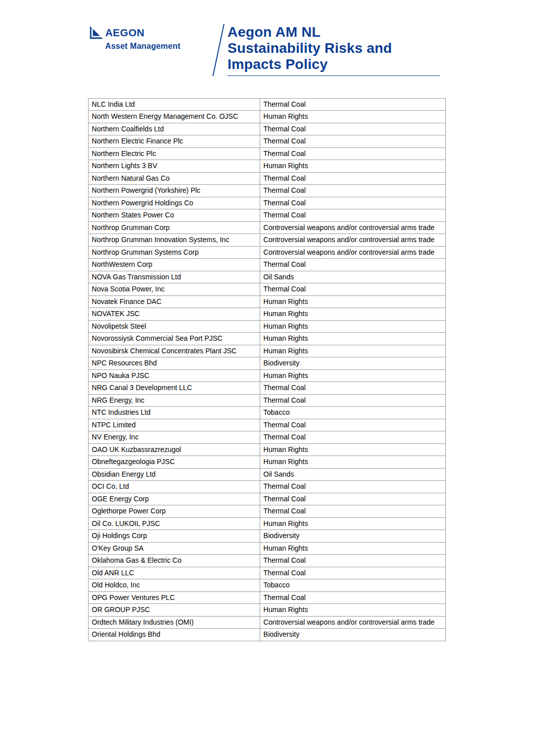AEGON Asset Management
Aegon AM NLSustainability Risks and Impacts Policy
| NLC India Ltd | Thermal Coal |
| North Western Energy Management Co. OJSC | Human Rights |
| Northern Coalfields Ltd | Thermal Coal |
| Northern Electric Finance Plc | Thermal Coal |
| Northern Electric Plc | Thermal Coal |
| Northern Lights 3 BV | Human Rights |
| Northern Natural Gas Co | Thermal Coal |
| Northern Powergrid (Yorkshire) Plc | Thermal Coal |
| Northern Powergrid Holdings Co | Thermal Coal |
| Northern States Power Co | Thermal Coal |
| Northrop Grumman Corp | Controversial weapons and/or controversial arms trade |
| Northrop Grumman Innovation Systems, Inc | Controversial weapons and/or controversial arms trade |
| Northrop Grumman Systems Corp | Controversial weapons and/or controversial arms trade |
| NorthWestern Corp | Thermal Coal |
| NOVA Gas Transmission Ltd | Oil Sands |
| Nova Scotia Power, Inc | Thermal Coal |
| Novatek Finance DAC | Human Rights |
| NOVATEK JSC | Human Rights |
| Novolipetsk Steel | Human Rights |
| Novorossiysk Commercial Sea Port PJSC | Human Rights |
| Novosibirsk Chemical Concentrates Plant JSC | Human Rights |
| NPC Resources Bhd | Biodiversity |
| NPO Nauka PJSC | Human Rights |
| NRG Canal 3 Development LLC | Thermal Coal |
| NRG Energy, Inc | Thermal Coal |
| NTC Industries Ltd | Tobacco |
| NTPC Limited | Thermal Coal |
| NV Energy, Inc | Thermal Coal |
| OAO UK Kuzbassrazrezugol | Human Rights |
| Obneftegazgeologia PJSC | Human Rights |
| Obsidian Energy Ltd | Oil Sands |
| OCI Co, Ltd | Thermal Coal |
| OGE Energy Corp | Thermal Coal |
| Oglethorpe Power Corp | Thermal Coal |
| Oil Co. LUKOIL PJSC | Human Rights |
| Oji Holdings Corp | Biodiversity |
| O'Key Group SA | Human Rights |
| Oklahoma Gas & Electric Co | Thermal Coal |
| Old ANR LLC | Thermal Coal |
| Old Holdco, Inc | Tobacco |
| OPG Power Ventures PLC | Thermal Coal |
| OR GROUP PJSC | Human Rights |
| Ordtech Military Industries (OMI) | Controversial weapons and/or controversial arms trade |
| Oriental Holdings Bhd | Biodiversity |